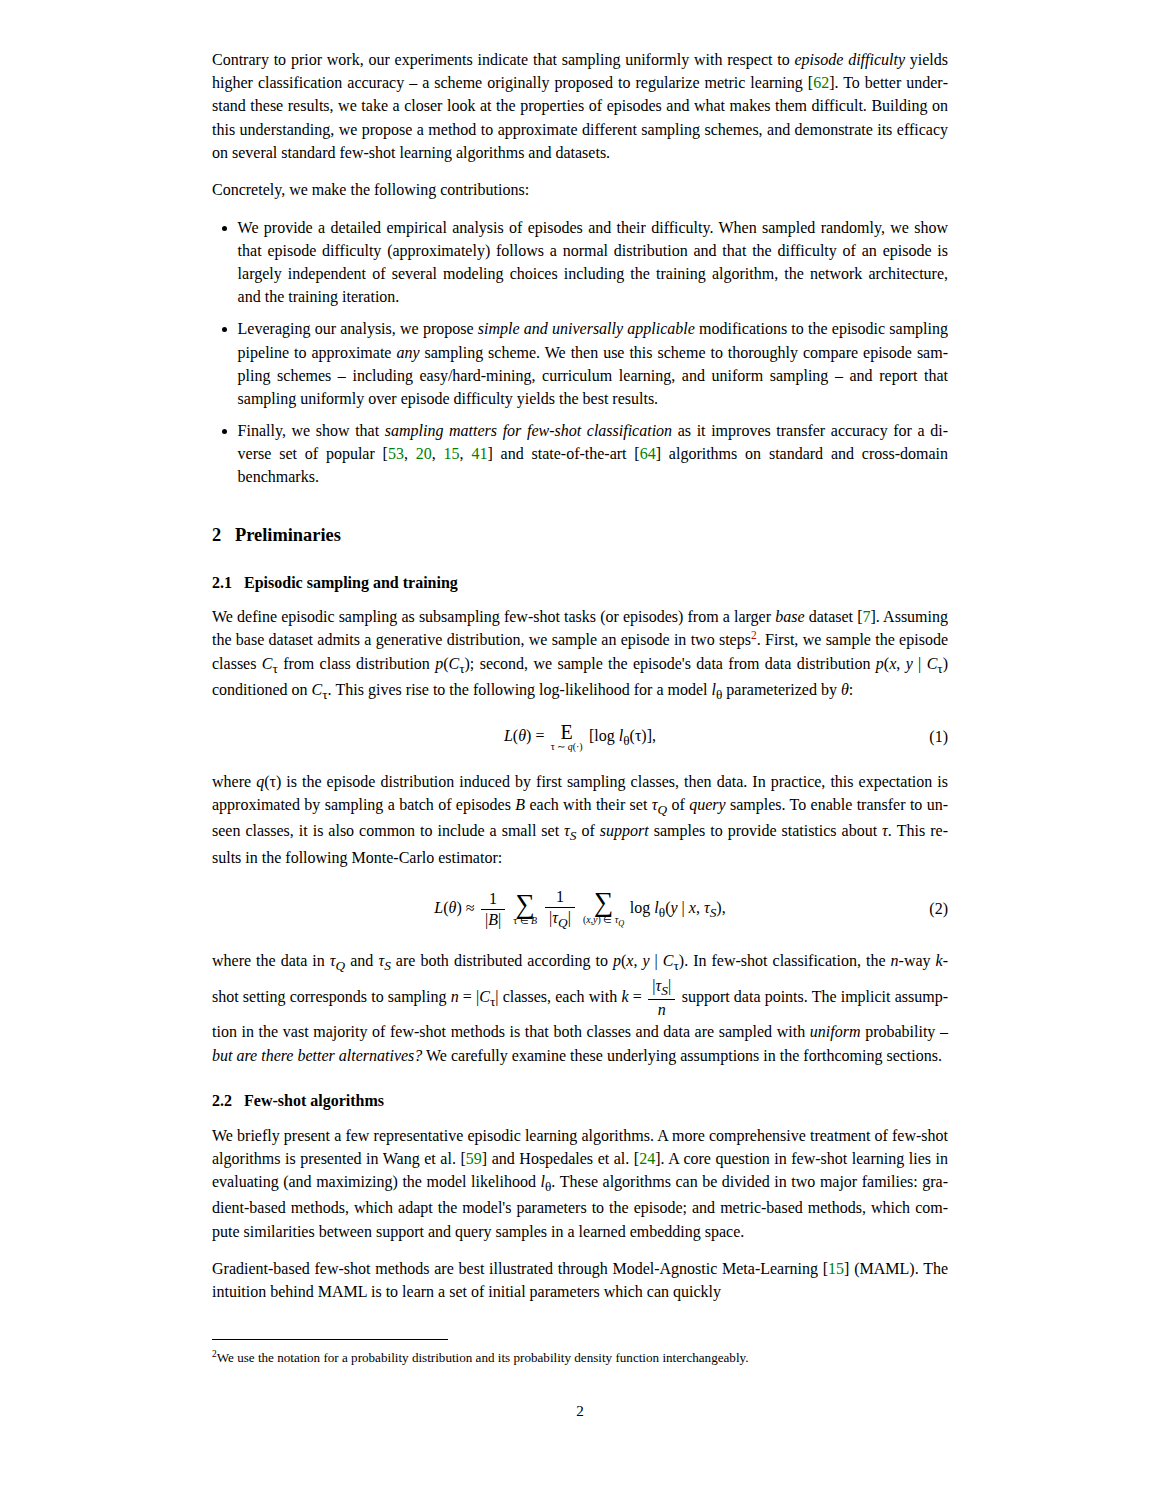Contrary to prior work, our experiments indicate that sampling uniformly with respect to episode difficulty yields higher classification accuracy – a scheme originally proposed to regularize metric learning [62]. To better understand these results, we take a closer look at the properties of episodes and what makes them difficult. Building on this understanding, we propose a method to approximate different sampling schemes, and demonstrate its efficacy on several standard few-shot learning algorithms and datasets.
Concretely, we make the following contributions:
We provide a detailed empirical analysis of episodes and their difficulty. When sampled randomly, we show that episode difficulty (approximately) follows a normal distribution and that the difficulty of an episode is largely independent of several modeling choices including the training algorithm, the network architecture, and the training iteration.
Leveraging our analysis, we propose simple and universally applicable modifications to the episodic sampling pipeline to approximate any sampling scheme. We then use this scheme to thoroughly compare episode sampling schemes – including easy/hard-mining, curriculum learning, and uniform sampling – and report that sampling uniformly over episode difficulty yields the best results.
Finally, we show that sampling matters for few-shot classification as it improves transfer accuracy for a diverse set of popular [53, 20, 15, 41] and state-of-the-art [64] algorithms on standard and cross-domain benchmarks.
2 Preliminaries
2.1 Episodic sampling and training
We define episodic sampling as subsampling few-shot tasks (or episodes) from a larger base dataset [7]. Assuming the base dataset admits a generative distribution, we sample an episode in two steps2. First, we sample the episode classes Cτ from class distribution p(Cτ); second, we sample the episode's data from data distribution p(x, y | Cτ) conditioned on Cτ. This gives rise to the following log-likelihood for a model lθ parameterized by θ:
L(θ) = Eτ ∼ q(·) [log lθ(τ)], (1)
where q(τ) is the episode distribution induced by first sampling classes, then data. In practice, this expectation is approximated by sampling a batch of episodes B each with their set τQ of query samples. To enable transfer to unseen classes, it is also common to include a small set τS of support samples to provide statistics about τ. This results in the following Monte-Carlo estimator:
L(θ) ≈ 1|B| ∑τ ∈ B 1|τQ| ∑(x,y) ∈ τQ log lθ(y | x, τS), (2)
where the data in τQ and τS are both distributed according to p(x, y | Cτ). In few-shot classification, the n-way k-shot setting corresponds to sampling n = |Cτ| classes, each with k = |τS|n support data points. The implicit assumption in the vast majority of few-shot methods is that both classes and data are sampled with uniform probability – but are there better alternatives? We carefully examine these underlying assumptions in the forthcoming sections.
2.2 Few-shot algorithms
We briefly present a few representative episodic learning algorithms. A more comprehensive treatment of few-shot algorithms is presented in Wang et al. [59] and Hospedales et al. [24]. A core question in few-shot learning lies in evaluating (and maximizing) the model likelihood lθ. These algorithms can be divided in two major families: gradient-based methods, which adapt the model's parameters to the episode; and metric-based methods, which compute similarities between support and query samples in a learned embedding space.
Gradient-based few-shot methods are best illustrated through Model-Agnostic Meta-Learning [15] (MAML). The intuition behind MAML is to learn a set of initial parameters which can quickly
2We use the notation for a probability distribution and its probability density function interchangeably.
2